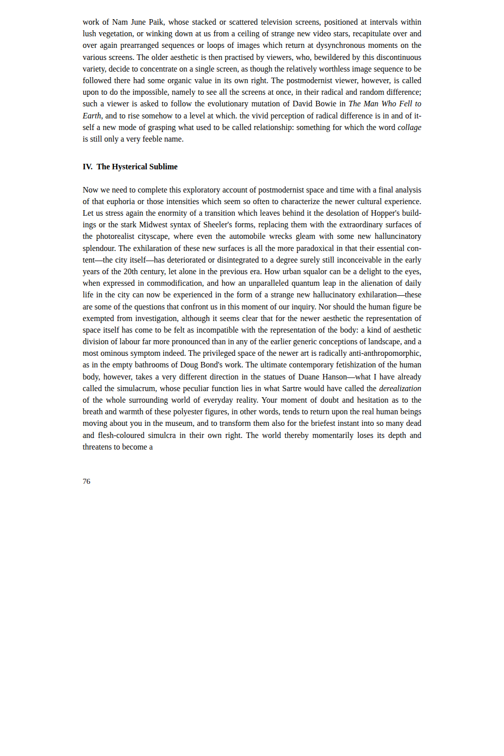work of Nam June Paik, whose stacked or scattered television screens, positioned at intervals within lush vegetation, or winking down at us from a ceiling of strange new video stars, recapitulate over and over again prearranged sequences or loops of images which return at dysynchronous moments on the various screens. The older aesthetic is then practised by viewers, who, bewildered by this discontinuous variety, decide to concentrate on a single screen, as though the relatively worthless image sequence to be followed there had some organic value in its own right. The postmodernist viewer, however, is called upon to do the impossible, namely to see all the screens at once, in their radical and random difference; such a viewer is asked to follow the evolutionary mutation of David Bowie in The Man Who Fell to Earth, and to rise somehow to a level at which. the vivid perception of radical difference is in and of itself a new mode of grasping what used to be called relationship: something for which the word collage is still only a very feeble name.
IV. The Hysterical Sublime
Now we need to complete this exploratory account of postmodernist space and time with a final analysis of that euphoria or those intensities which seem so often to characterize the newer cultural experience. Let us stress again the enormity of a transition which leaves behind it the desolation of Hopper's buildings or the stark Midwest syntax of Sheeler's forms, replacing them with the extraordinary surfaces of the photorealist cityscape, where even the automobile wrecks gleam with some new halluncinatory splendour. The exhilaration of these new surfaces is all the more paradoxical in that their essential content—the city itself—has deteriorated or disintegrated to a degree surely still inconceivable in the early years of the 20th century, let alone in the previous era. How urban squalor can be a delight to the eyes, when expressed in commodification, and how an unparalleled quantum leap in the alienation of daily life in the city can now be experienced in the form of a strange new hallucinatory exhilaration—these are some of the questions that confront us in this moment of our inquiry. Nor should the human figure be exempted from investigation, although it seems clear that for the newer aesthetic the representation of space itself has come to be felt as incompatible with the representation of the body: a kind of aesthetic division of labour far more pronounced than in any of the earlier generic conceptions of landscape, and a most ominous symptom indeed. The privileged space of the newer art is radically anti-anthropomorphic, as in the empty bathrooms of Doug Bond's work. The ultimate contemporary fetishization of the human body, however, takes a very different direction in the statues of Duane Hanson—what I have already called the simulacrum, whose peculiar function lies in what Sartre would have called the derealization of the whole surrounding world of everyday reality. Your moment of doubt and hesitation as to the breath and warmth of these polyester figures, in other words, tends to return upon the real human beings moving about you in the museum, and to transform them also for the briefest instant into so many dead and flesh-coloured simulcra in their own right. The world thereby momentarily loses its depth and threatens to become a
76